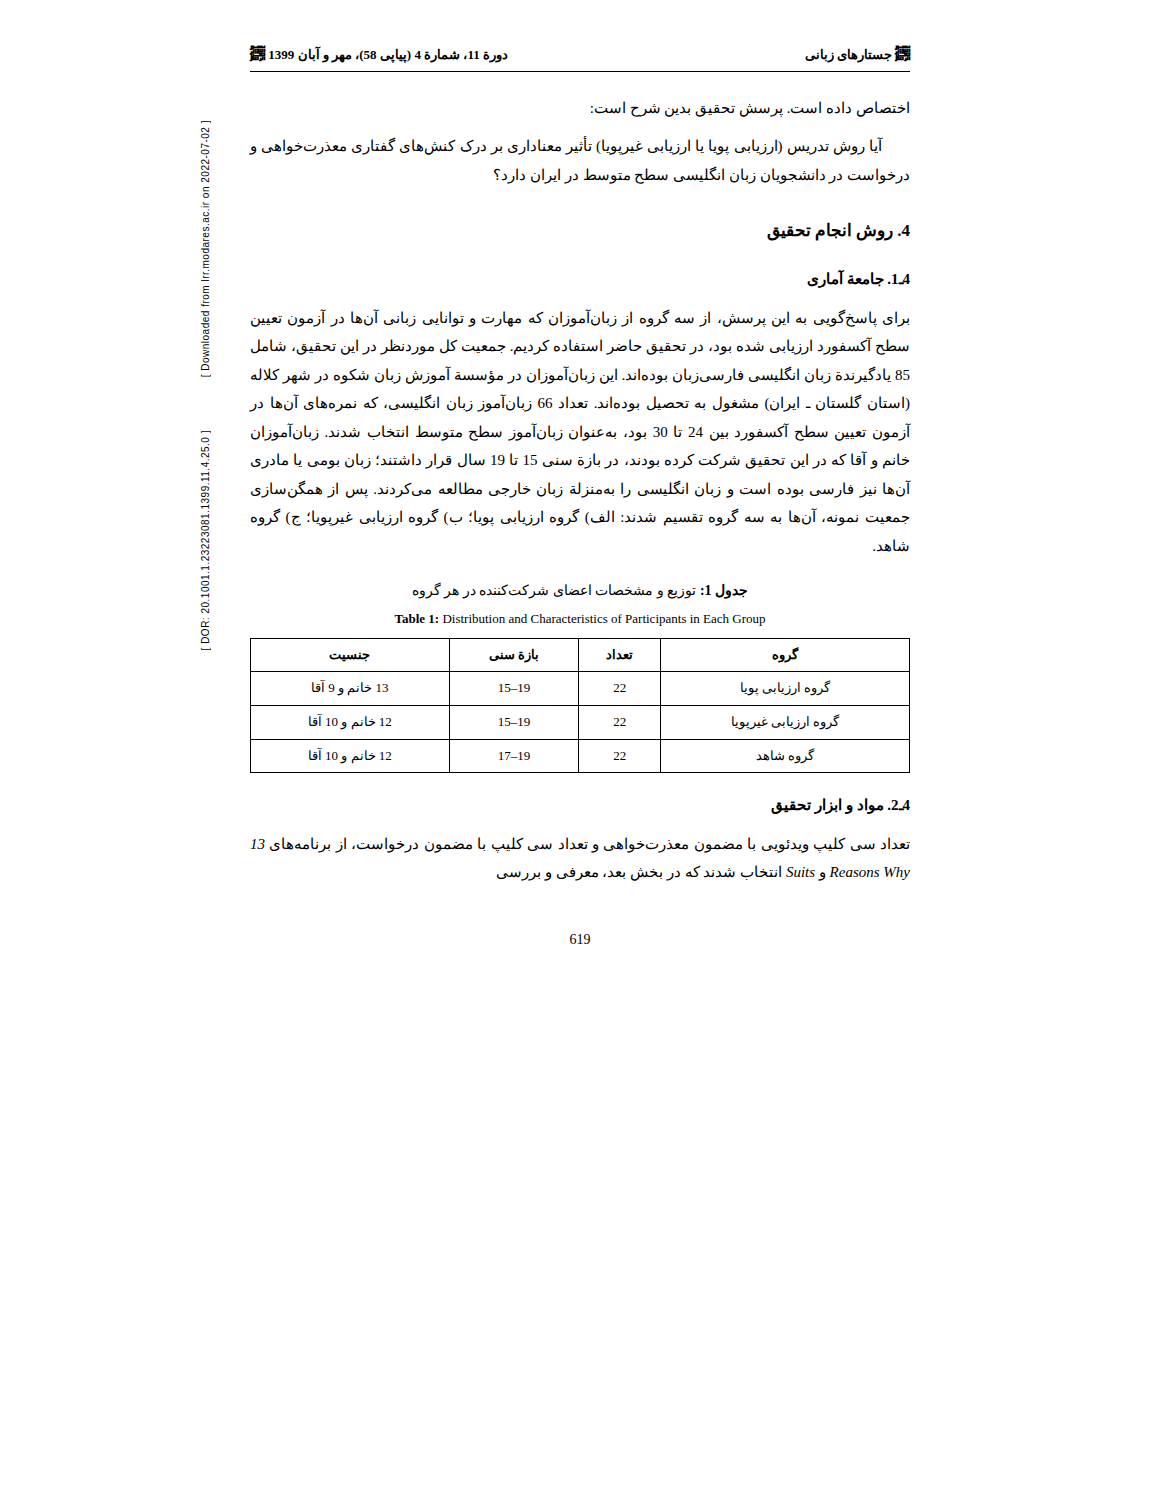[ Downloaded from lrr.modares.ac.ir on 2022-07-02 ]
[ DOR: 20.1001.1.23223081.1399.11.4.25.0 ]
﷽ جستارهای زبانی
دورة 11، شمارة 4 (پیاپی 58)، مهر و آبان 1399 ﷽
اختصاص داده است. پرسش تحقیق بدین شرح است:
آیا روش تدریس (ارزیابی پویا یا ارزیابی غیرپویا) تأثیر معناداری بر درک کنش‌های گفتاری معذرت‌خواهی و درخواست در دانشجویان زبان انگلیسی سطح متوسط در ایران دارد؟
4. روش انجام تحقیق
4ـ1. جامعة آماری
برای پاسخ‌گویی به این پرسش، از سه گروه از زبان‌آموزان که مهارت و توانایی زبانی آن‌ها در آزمون تعیین سطح آکسفورد ارزیابی شده بود، در تحقیق حاضر استفاده کردیم. جمعیت کل موردنظر در این تحقیق، شامل 85 یادگیرندة زبان انگلیسی فارسی‌زبان بوده‌اند. این زبان‌آموزان در مؤسسة آموزش زبان شکوه در شهر کلاله (استان گلستان ـ ایران) مشغول به تحصیل بوده‌اند. تعداد 66 زبان‌آموز زبان انگلیسی، که نمره‌های آن‌ها در آزمون تعیین سطح آکسفورد بین 24 تا 30 بود، به‌عنوان زبان‌آموز سطح متوسط انتخاب شدند. زبان‌آموزان خانم و آقا که در این تحقیق شرکت کرده بودند، در بازة سنی 15 تا 19 سال قرار داشتند؛ زبان بومی یا مادری آن‌ها نیز فارسی بوده است و زبان انگلیسی را به‌منزلة زبان خارجی مطالعه می‌کردند. پس از همگن‌سازی جمعیت نمونه، آن‌ها به سه گروه تقسیم شدند: الف) گروه ارزیابی پویا؛ ب) گروه ارزیابی غیرپویا؛ ج) گروه شاهد.
جدول 1: توزیع و مشخصات اعضای شرکت‌کننده در هر گروه
Table 1: Distribution and Characteristics of Participants in Each Group
| گروه | تعداد | بازة سنی | جنسیت |
| --- | --- | --- | --- |
| گروه ارزیابی پویا | 22 | 15–19 | 13 خانم و 9 آقا |
| گروه ارزیابی غیرپویا | 22 | 15–19 | 12 خانم و 10 آقا |
| گروه شاهد | 22 | 17–19 | 12 خانم و 10 آقا |
4ـ2. مواد و ابزار تحقیق
تعداد سی کلیپ ویدئویی با مضمون معذرت‌خواهی و تعداد سی کلیپ با مضمون درخواست، از برنامه‌های 13 Reasons Why و Suits انتخاب شدند که در بخش بعد، معرفی و بررسی
619